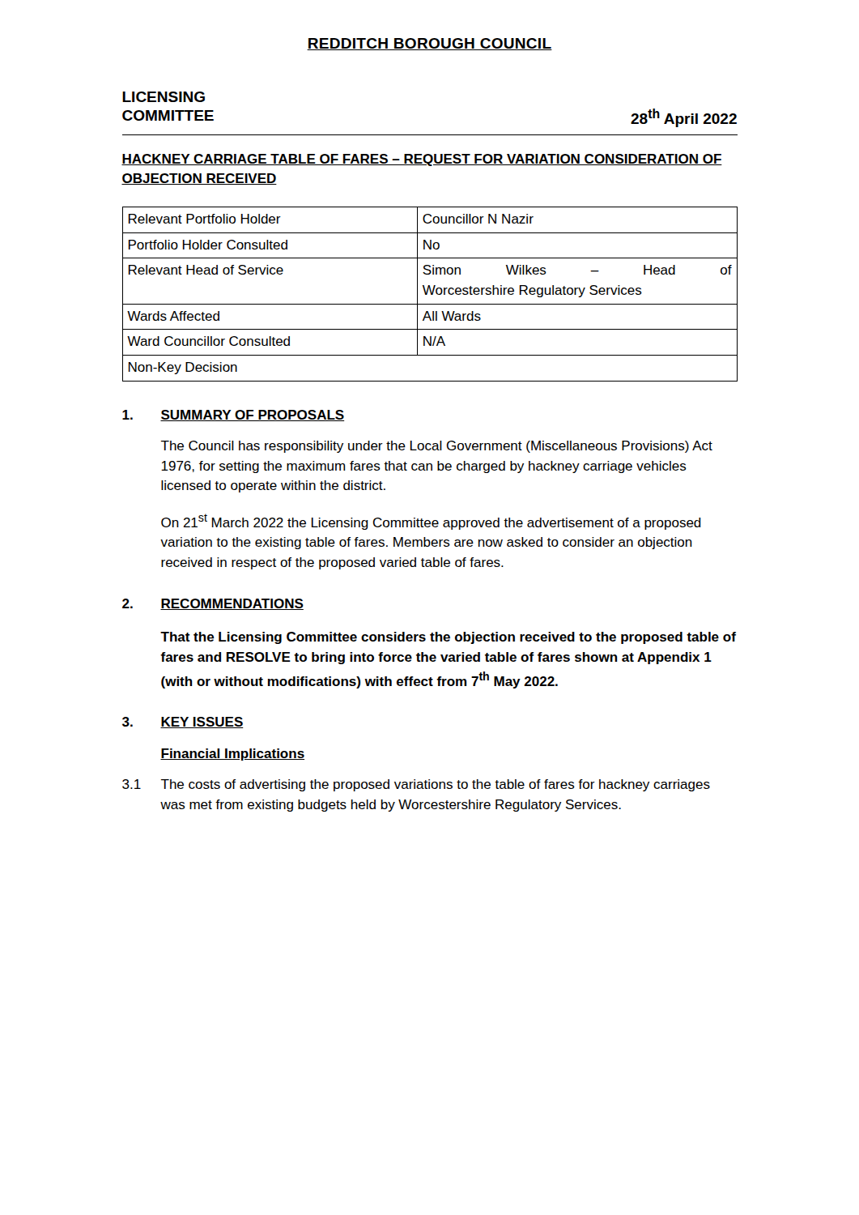REDDITCH BOROUGH COUNCIL
LICENSING
COMMITTEE
28th April 2022
HACKNEY CARRIAGE TABLE OF FARES – REQUEST FOR VARIATION CONSIDERATION OF OBJECTION RECEIVED
| Relevant Portfolio Holder | Councillor N Nazir |
| Portfolio Holder Consulted | No |
| Relevant Head of Service | Simon Wilkes – Head of Worcestershire Regulatory Services |
| Wards Affected | All Wards |
| Ward Councillor Consulted | N/A |
| Non-Key Decision |
1.
SUMMARY OF PROPOSALS
The Council has responsibility under the Local Government (Miscellaneous Provisions) Act 1976, for setting the maximum fares that can be charged by hackney carriage vehicles licensed to operate within the district.
On 21st March 2022 the Licensing Committee approved the advertisement of a proposed variation to the existing table of fares. Members are now asked to consider an objection received in respect of the proposed varied table of fares.
2.
RECOMMENDATIONS
That the Licensing Committee considers the objection received to the proposed table of fares and RESOLVE to bring into force the varied table of fares shown at Appendix 1 (with or without modifications) with effect from 7th May 2022.
3.
KEY ISSUES
Financial Implications
3.1
The costs of advertising the proposed variations to the table of fares for hackney carriages was met from existing budgets held by Worcestershire Regulatory Services.